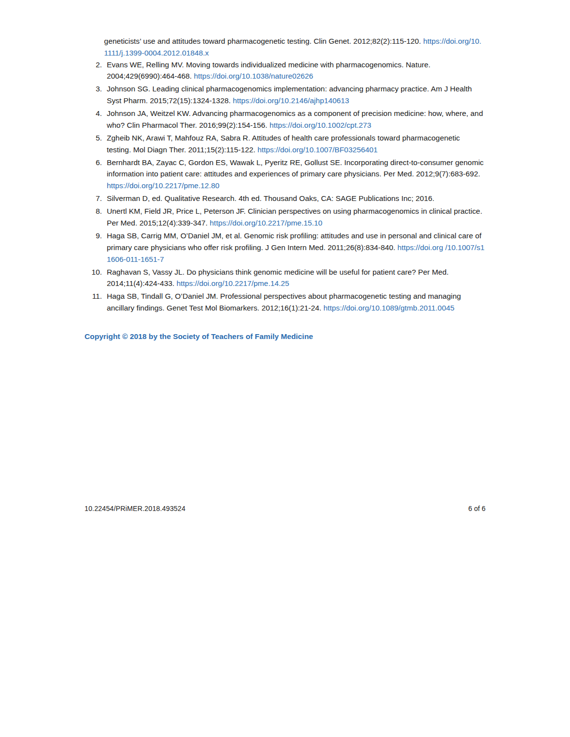geneticists’ use and attitudes toward pharmacogenetic testing. Clin Genet. 2012;82(2):115-120. https://doi.org/10.1111/j.1399-0004.2012.01848.x
Evans WE, Relling MV. Moving towards individualized medicine with pharmacogenomics. Nature. 2004;429(6990):464-468. https://doi.org/10.1038/nature02626
Johnson SG. Leading clinical pharmacogenomics implementation: advancing pharmacy practice. Am J Health Syst Pharm. 2015;72(15):1324-1328. https://doi.org/10.2146/ajhp140613
Johnson JA, Weitzel KW. Advancing pharmacogenomics as a component of precision medicine: how, where, and who? Clin Pharmacol Ther. 2016;99(2):154-156. https://doi.org/10.1002/cpt.273
Zgheib NK, Arawi T, Mahfouz RA, Sabra R. Attitudes of health care professionals toward pharmacogenetic testing. Mol Diagn Ther. 2011;15(2):115-122. https://doi.org/10.1007/BF03256401
Bernhardt BA, Zayac C, Gordon ES, Wawak L, Pyeritz RE, Gollust SE. Incorporating direct-to-consumer genomic information into patient care: attitudes and experiences of primary care physicians. Per Med. 2012;9(7):683-692. https://doi.org/10.2217/pme.12.80
Silverman D, ed. Qualitative Research. 4th ed. Thousand Oaks, CA: SAGE Publications Inc; 2016.
Unertl KM, Field JR, Price L, Peterson JF. Clinician perspectives on using pharmacogenomics in clinical practice. Per Med. 2015;12(4):339-347. https://doi.org/10.2217/pme.15.10
Haga SB, Carrig MM, O’Daniel JM, et al. Genomic risk profiling: attitudes and use in personal and clinical care of primary care physicians who offer risk profiling. J Gen Intern Med. 2011;26(8):834-840. https://doi.org /10.1007/s11606-011-1651-7
Raghavan S, Vassy JL. Do physicians think genomic medicine will be useful for patient care? Per Med. 2014;11(4):424-433. https://doi.org/10.2217/pme.14.25
Haga SB, Tindall G, O’Daniel JM. Professional perspectives about pharmacogenetic testing and managing ancillary findings. Genet Test Mol Biomarkers. 2012;16(1):21-24. https://doi.org/10.1089/gtmb.2011.0045
Copyright © 2018 by the Society of Teachers of Family Medicine
10.22454/PRiMER.2018.493524 6 of 6